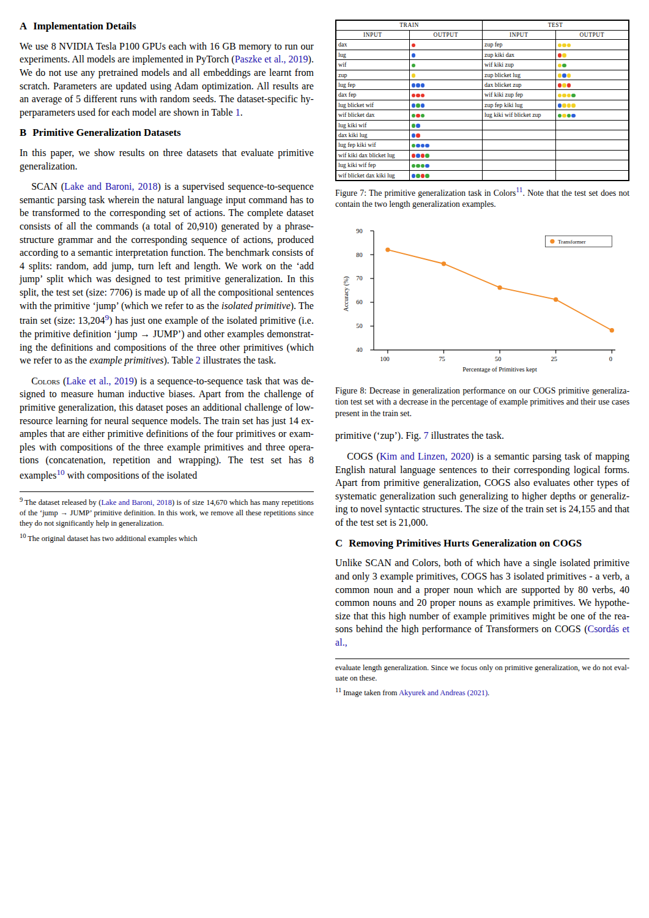AImplementation Details
We use 8 NVIDIA Tesla P100 GPUs each with 16 GB memory to run our experiments. All models are implemented in PyTorch (Paszke et al., 2019). We do not use any pretrained models and all embeddings are learnt from scratch. Parameters are updated using Adam optimization. All results are an average of 5 different runs with random seeds. The dataset-specific hyperparameters used for each model are shown in Table 1.
BPrimitive Generalization Datasets
In this paper, we show results on three datasets that evaluate primitive generalization.
SCAN (Lake and Baroni, 2018) is a supervised sequence-to-sequence semantic parsing task wherein the natural language input command has to be transformed to the corresponding set of actions. The complete dataset consists of all the commands (a total of 20,910) generated by a phrase-structure grammar and the corresponding sequence of actions, produced according to a semantic interpretation function. The benchmark consists of 4 splits: random, add jump, turn left and length. We work on the ‘add jump’ split which was designed to test primitive generalization. In this split, the test set (size: 7706) is made up of all the compositional sentences with the primitive ‘jump’ (which we refer to as the isolated primitive). The train set (size: 13,2049) has just one example of the isolated primitive (i.e. the primitive definition ‘jump JUMP’) and other examples demonstrating the definitions and compositions of the three other primitives (which we refer to as the example primitives). Table 2 illustrates the task.
Colors (Lake et al., 2019) is a sequence-to-sequence task that was designed to measure human inductive biases. Apart from the challenge of primitive generalization, this dataset poses an additional challenge of low-resource learning for neural sequence models. The train set has just 14 examples that are either primitive definitions of the four primitives or examples with compositions of the three example primitives and three operations (concatenation, repetition and wrapping). The test set has 8 examples10 with compositions of the isolated
9 The dataset released by (Lake and Baroni, 2018) is of size 14,670 which has many repetitions of the ‘jump JUMP’ primitive definition. In this work, we remove all these repetitions since they do not significantly help in generalization.
10 The original dataset has two additional examples which
| TRAIN | TEST |
| --- | --- |
| INPUT | OUTPUT | INPUT | OUTPUT |
| dax | | zup fep | |
| lug | | zup kiki dax | |
| wif | | wif kiki zup | |
| zup | | zup blicket lug | |
| lug fep | | dax blicket zup | |
| dax fep | | wif kiki zup fep | |
| lug blicket wif | | zup fep kiki lug | |
| wif blicket dax | | lug kiki wif blicket zup | |
| lug kiki wif | | | |
| dax kiki lug | | | |
| lug fep kiki wif | | | |
| wif kiki dax blicket lug | | | |
| lug kiki wif fep | | | |
| wif blicket dax kiki lug | | | |
Figure 7: The primitive generalization task in Colors11. Note that the test set does not contain the two length generalization examples.
90 80 70 60 50 40 100 75 50 25 0 Accuracy (%) Percentage of Primitives kept Transformer
Figure 8: Decrease in generalization performance on our COGS primitive generalization test set with a decrease in the percentage of example primitives and their use cases present in the train set.
primitive (‘zup’). Fig. 7 illustrates the task.
COGS (Kim and Linzen, 2020) is a semantic parsing task of mapping English natural language sentences to their corresponding logical forms. Apart from primitive generalization, COGS also evaluates other types of systematic generalization such generalizing to higher depths or generalizing to novel syntactic structures. The size of the train set is 24,155 and that of the test set is 21,000.
CRemoving Primitives Hurts Generalization on COGS
Unlike SCAN and Colors, both of which have a single isolated primitive and only 3 example primitives, COGS has 3 isolated primitives - a verb, a common noun and a proper noun which are supported by 80 verbs, 40 common nouns and 20 proper nouns as example primitives. We hypothesize that this high number of example primitives might be one of the reasons behind the high performance of Transformers on COGS (Csordás et al.,
evaluate length generalization. Since we focus only on primitive generalization, we do not evaluate on these.
11 Image taken from Akyurek and Andreas (2021).